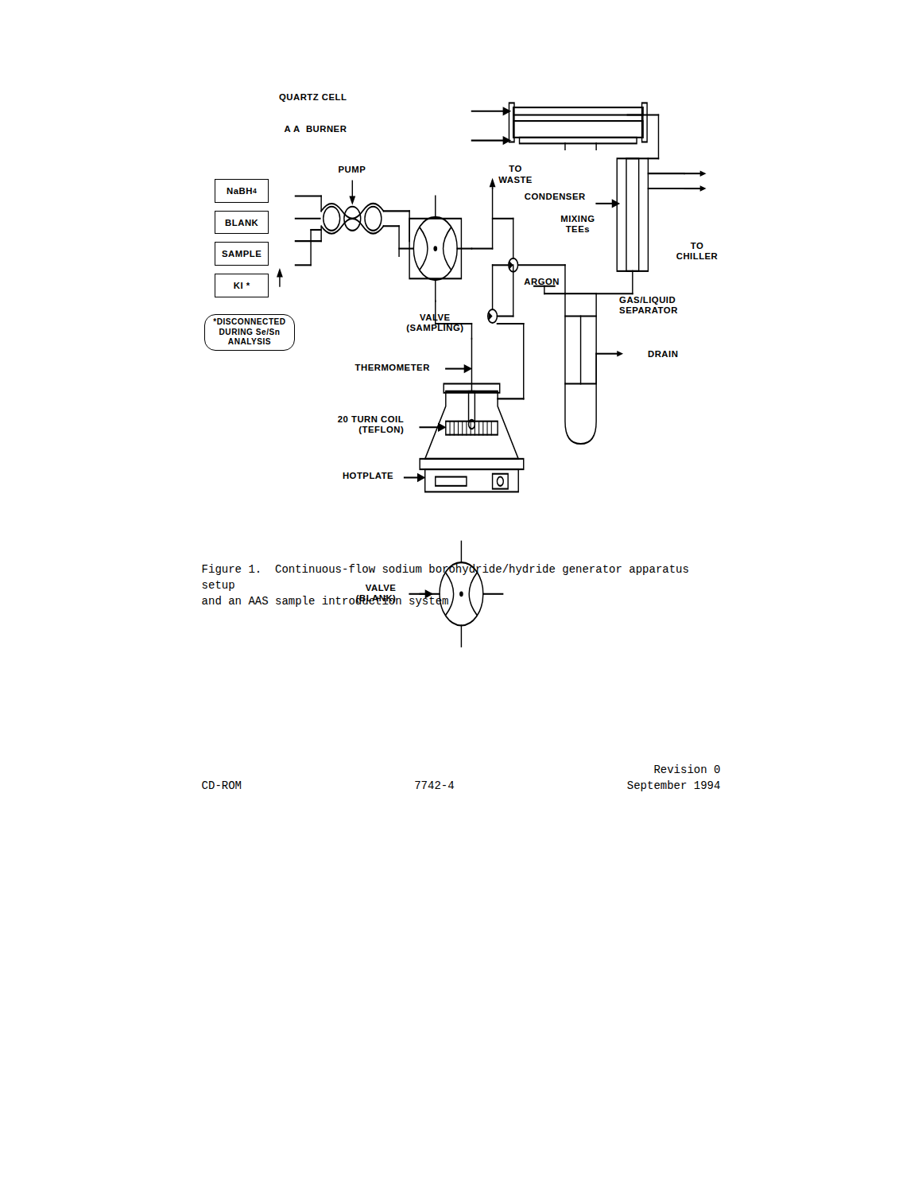QUARTZ CELL
A A BURNER
TO
CHILLER
CONDENSER
TO
WASTE
MIXING
TEEs
ARGON
GAS/LIQUID
SEPARATOR
DRAIN
PUMP
NaBH4
BLANK
SAMPLE
KI *
*DISCONNECTED
DURING Se/Sn
ANALYSIS
VALVE
(SAMPLING)
THERMOMETER
20 TURN COIL
(TEFLON)
HOTPLATE
VALVE
(BLANK)
Figure 1. Continuous-flow sodium borohydride/hydride generator apparatus setup and an AAS sample introduction system
CD-ROM
7742-4
Revision 0
September 1994